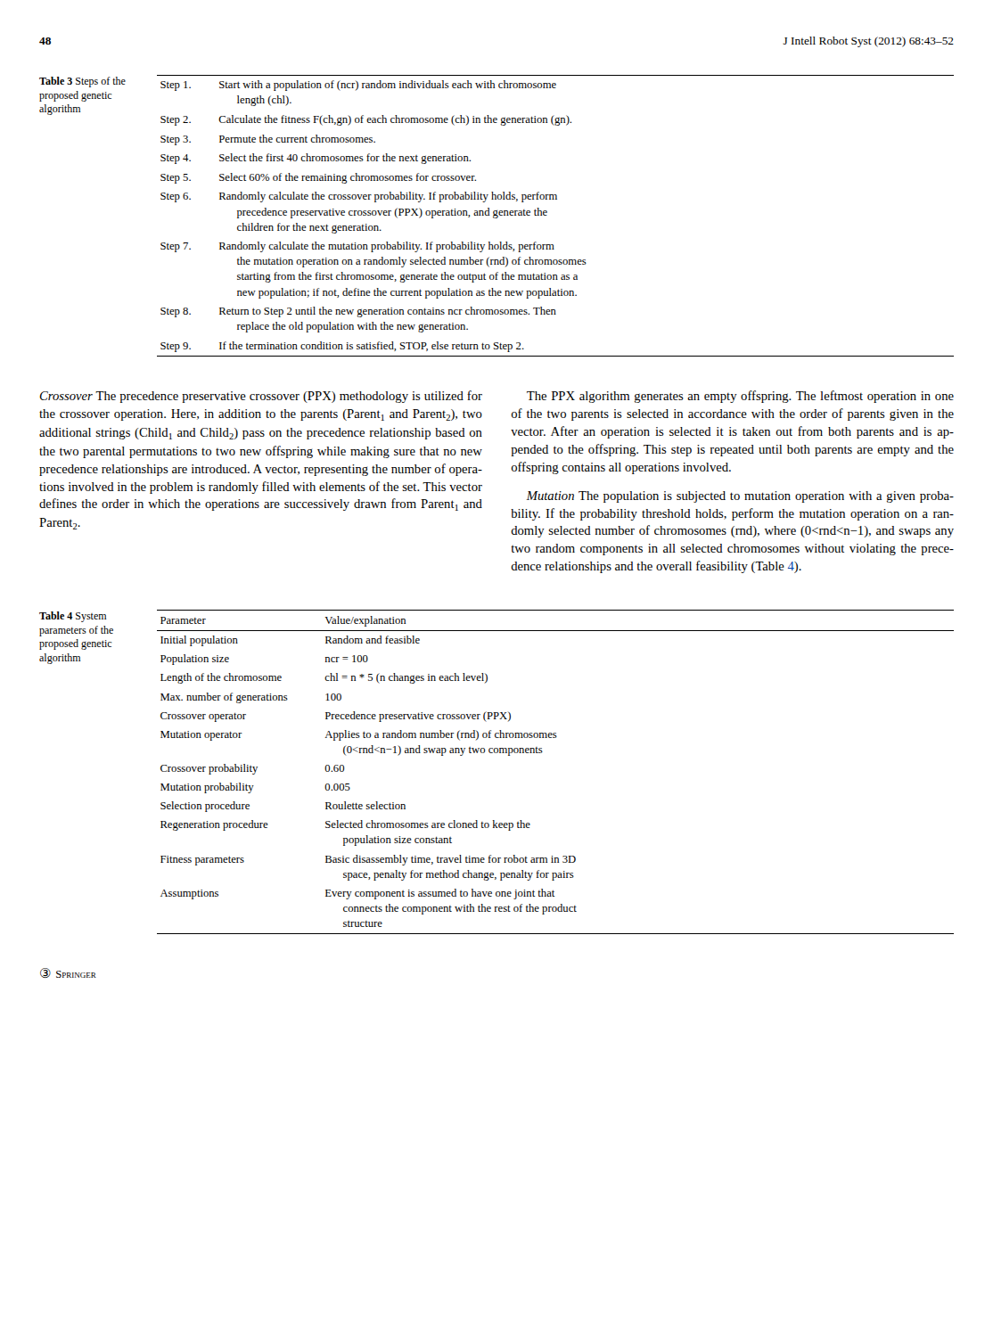48 J Intell Robot Syst (2012) 68:43–52
Table 3 Steps of the proposed genetic algorithm
| Step 1. | Start with a population of (ncr) random individuals each with chromosome length (chl). |
| Step 2. | Calculate the fitness F(ch,gn) of each chromosome (ch) in the generation (gn). |
| Step 3. | Permute the current chromosomes. |
| Step 4. | Select the first 40 chromosomes for the next generation. |
| Step 5. | Select 60% of the remaining chromosomes for crossover. |
| Step 6. | Randomly calculate the crossover probability. If probability holds, perform precedence preservative crossover (PPX) operation, and generate the children for the next generation. |
| Step 7. | Randomly calculate the mutation probability. If probability holds, perform the mutation operation on a randomly selected number (rnd) of chromosomes starting from the first chromosome, generate the output of the mutation as a new population; if not, define the current population as the new population. |
| Step 8. | Return to Step 2 until the new generation contains ncr chromosomes. Then replace the old population with the new generation. |
| Step 9. | If the termination condition is satisfied, STOP, else return to Step 2. |
Crossover The precedence preservative crossover (PPX) methodology is utilized for the crossover operation. Here, in addition to the parents (Parent1 and Parent2), two additional strings (Child1 and Child2) pass on the precedence relationship based on the two parental permutations to two new offspring while making sure that no new precedence relationships are introduced. A vector, representing the number of operations involved in the problem is randomly filled with elements of the set. This vector defines the order in which the operations are successively drawn from Parent1 and Parent2.
The PPX algorithm generates an empty offspring. The leftmost operation in one of the two parents is selected in accordance with the order of parents given in the vector. After an operation is selected it is taken out from both parents and is appended to the offspring. This step is repeated until both parents are empty and the offspring contains all operations involved.
Mutation The population is subjected to mutation operation with a given probability. If the probability threshold holds, perform the mutation operation on a randomly selected number of chromosomes (rnd), where (0<rnd<n−1), and swaps any two random components in all selected chromosomes without violating the precedence relationships and the overall feasibility (Table 4).
Table 4 System parameters of the proposed genetic algorithm
| Parameter | Value/explanation |
| --- | --- |
| Initial population | Random and feasible |
| Population size | ncr = 100 |
| Length of the chromosome | chl = n * 5 (n changes in each level) |
| Max. number of generations | 100 |
| Crossover operator | Precedence preservative crossover (PPX) |
| Mutation operator | Applies to a random number (rnd) of chromosomes (0<rnd<n−1) and swap any two components |
| Crossover probability | 0.60 |
| Mutation probability | 0.005 |
| Selection procedure | Roulette selection |
| Regeneration procedure | Selected chromosomes are cloned to keep the population size constant |
| Fitness parameters | Basic disassembly time, travel time for robot arm in 3D space, penalty for method change, penalty for pairs |
| Assumptions | Every component is assumed to have one joint that connects the component with the rest of the product structure |
③ Springer